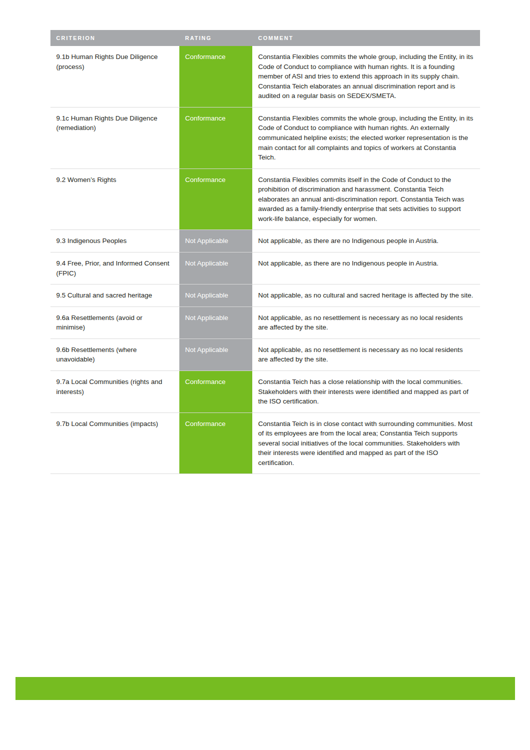| CRITERION | RATING | COMMENT |
| --- | --- | --- |
| 9.1b Human Rights Due Diligence (process) | Conformance | Constantia Flexibles commits the whole group, including the Entity, in its Code of Conduct to compliance with human rights. It is a founding member of ASI and tries to extend this approach in its supply chain. Constantia Teich elaborates an annual discrimination report and is audited on a regular basis on SEDEX/SMETA. |
| 9.1c Human Rights Due Diligence (remediation) | Conformance | Constantia Flexibles commits the whole group, including the Entity, in its Code of Conduct to compliance with human rights. An externally communicated helpline exists; the elected worker representation is the main contact for all complaints and topics of workers at Constantia Teich. |
| 9.2 Women’s Rights | Conformance | Constantia Flexibles commits itself in the Code of Conduct to the prohibition of discrimination and harassment. Constantia Teich elaborates an annual anti-discrimination report. Constantia Teich was awarded as a family-friendly enterprise that sets activities to support work-life balance, especially for women. |
| 9.3 Indigenous Peoples | Not Applicable | Not applicable, as there are no Indigenous people in Austria. |
| 9.4 Free, Prior, and Informed Consent (FPIC) | Not Applicable | Not applicable, as there are no Indigenous people in Austria. |
| 9.5 Cultural and sacred heritage | Not Applicable | Not applicable, as no cultural and sacred heritage is affected by the site. |
| 9.6a Resettlements (avoid or minimise) | Not Applicable | Not applicable, as no resettlement is necessary as no local residents are affected by the site. |
| 9.6b Resettlements (where unavoidable) | Not Applicable | Not applicable, as no resettlement is necessary as no local residents are affected by the site. |
| 9.7a Local Communities (rights and interests) | Conformance | Constantia Teich has a close relationship with the local communities. Stakeholders with their interests were identified and mapped as part of the ISO certification. |
| 9.7b Local Communities (impacts) | Conformance | Constantia Teich is in close contact with surrounding communities. Most of its employees are from the local area; Constantia Teich supports several social initiatives of the local communities. Stakeholders with their interests were identified and mapped as part of the ISO certification. |